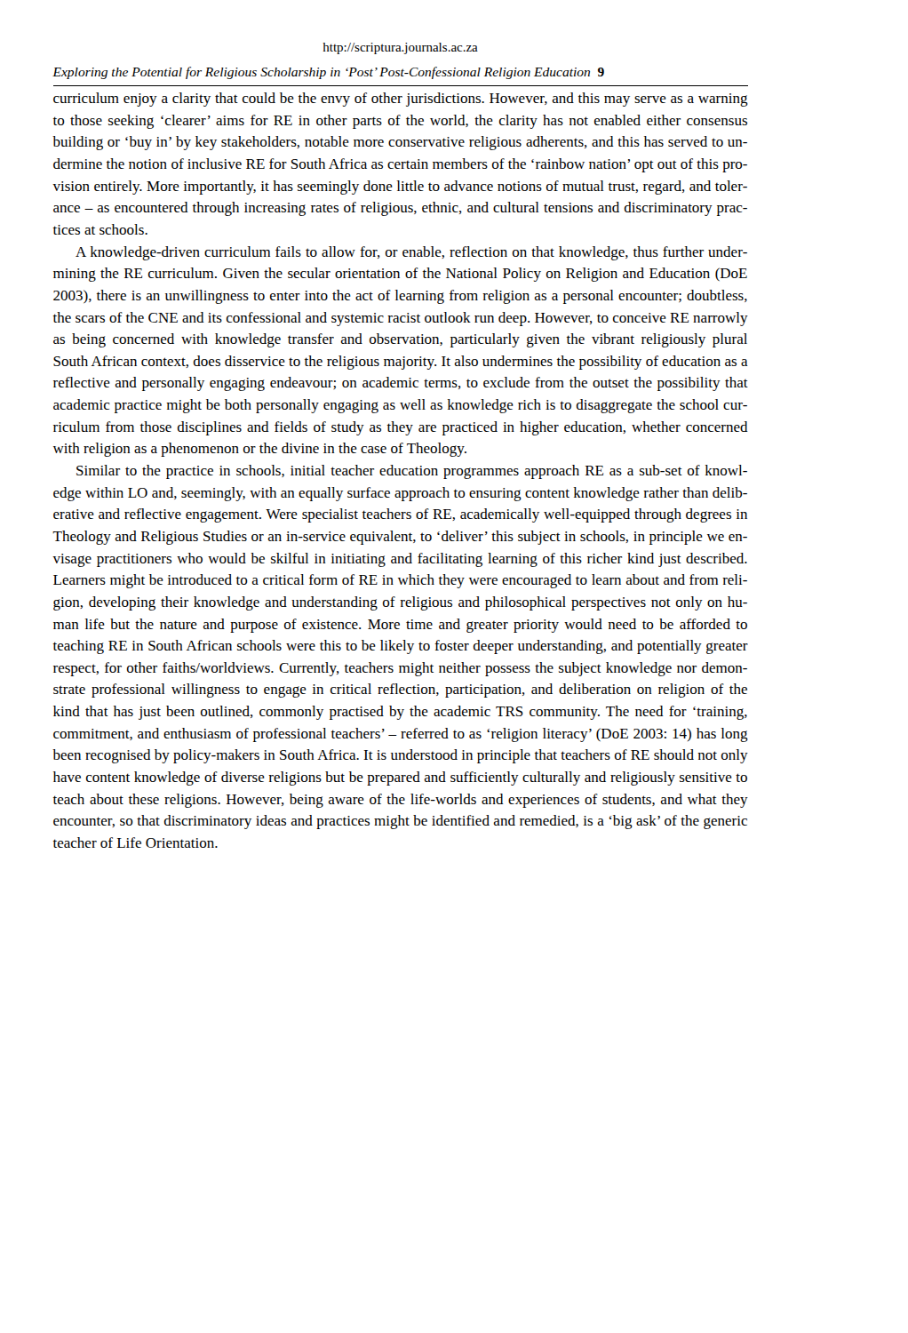http://scriptura.journals.ac.za
Exploring the Potential for Religious Scholarship in ‘Post’ Post-Confessional Religion Education 9
curriculum enjoy a clarity that could be the envy of other jurisdictions. However, and this may serve as a warning to those seeking ‘clearer’ aims for RE in other parts of the world, the clarity has not enabled either consensus building or ‘buy in’ by key stakeholders, notable more conservative religious adherents, and this has served to undermine the notion of inclusive RE for South Africa as certain members of the ‘rainbow nation’ opt out of this provision entirely. More importantly, it has seemingly done little to advance notions of mutual trust, regard, and tolerance – as encountered through increasing rates of religious, ethnic, and cultural tensions and discriminatory practices at schools.
A knowledge-driven curriculum fails to allow for, or enable, reflection on that knowledge, thus further undermining the RE curriculum. Given the secular orientation of the National Policy on Religion and Education (DoE 2003), there is an unwillingness to enter into the act of learning from religion as a personal encounter; doubtless, the scars of the CNE and its confessional and systemic racist outlook run deep. However, to conceive RE narrowly as being concerned with knowledge transfer and observation, particularly given the vibrant religiously plural South African context, does disservice to the religious majority. It also undermines the possibility of education as a reflective and personally engaging endeavour; on academic terms, to exclude from the outset the possibility that academic practice might be both personally engaging as well as knowledge rich is to disaggregate the school curriculum from those disciplines and fields of study as they are practiced in higher education, whether concerned with religion as a phenomenon or the divine in the case of Theology.
Similar to the practice in schools, initial teacher education programmes approach RE as a sub-set of knowledge within LO and, seemingly, with an equally surface approach to ensuring content knowledge rather than deliberative and reflective engagement. Were specialist teachers of RE, academically well-equipped through degrees in Theology and Religious Studies or an in-service equivalent, to ‘deliver’ this subject in schools, in principle we envisage practitioners who would be skilful in initiating and facilitating learning of this richer kind just described. Learners might be introduced to a critical form of RE in which they were encouraged to learn about and from religion, developing their knowledge and understanding of religious and philosophical perspectives not only on human life but the nature and purpose of existence. More time and greater priority would need to be afforded to teaching RE in South African schools were this to be likely to foster deeper understanding, and potentially greater respect, for other faiths/worldviews. Currently, teachers might neither possess the subject knowledge nor demonstrate professional willingness to engage in critical reflection, participation, and deliberation on religion of the kind that has just been outlined, commonly practised by the academic TRS community. The need for ‘training, commitment, and enthusiasm of professional teachers’ – referred to as ‘religion literacy’ (DoE 2003: 14) has long been recognised by policy-makers in South Africa. It is understood in principle that teachers of RE should not only have content knowledge of diverse religions but be prepared and sufficiently culturally and religiously sensitive to teach about these religions. However, being aware of the life-worlds and experiences of students, and what they encounter, so that discriminatory ideas and practices might be identified and remedied, is a ‘big ask’ of the generic teacher of Life Orientation.